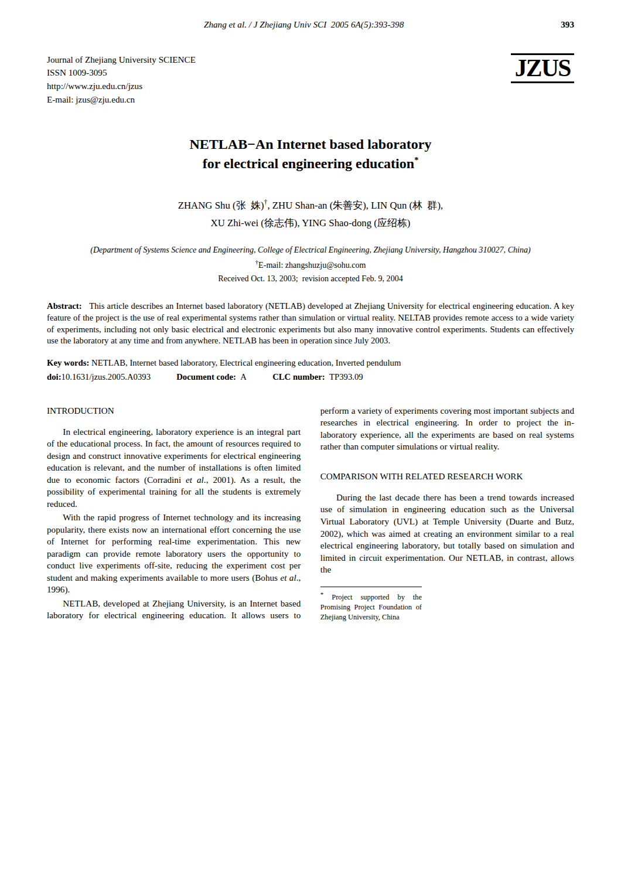Zhang et al. / J Zhejiang Univ SCI 2005 6A(5):393-398 393
Journal of Zhejiang University SCIENCE
ISSN 1009-3095
http://www.zju.edu.cn/jzus
E-mail: jzus@zju.edu.cn
JZUS
NETLAB−An Internet based laboratory
for electrical engineering education*
ZHANG Shu (张 姝)†, ZHU Shan-an (朱善安), LIN Qun (林 群),
XU Zhi-wei (徐志伟), YING Shao-dong (应绍栋)
(Department of Systems Science and Engineering, College of Electrical Engineering, Zhejiang University, Hangzhou 310027, China)
†E-mail: zhangshuzju@sohu.com
Received Oct. 13, 2003; revision accepted Feb. 9, 2004
Abstract: This article describes an Internet based laboratory (NETLAB) developed at Zhejiang University for electrical engineering education. A key feature of the project is the use of real experimental systems rather than simulation or virtual reality. NELTAB provides remote access to a wide variety of experiments, including not only basic electrical and electronic experiments but also many innovative control experiments. Students can effectively use the laboratory at any time and from anywhere. NETLAB has been in operation since July 2003.
Key words: NETLAB, Internet based laboratory, Electrical engineering education, Inverted pendulum
doi: 10.1631/jzus.2005.A0393 Document code: A CLC number: TP393.09
INTRODUCTION
In electrical engineering, laboratory experience is an integral part of the educational process. In fact, the amount of resources required to design and construct innovative experiments for electrical engineering education is relevant, and the number of installations is often limited due to economic factors (Corradini et al., 2001). As a result, the possibility of experimental training for all the students is extremely reduced.
With the rapid progress of Internet technology and its increasing popularity, there exists now an international effort concerning the use of Internet for performing real-time experimentation. This new paradigm can provide remote laboratory users the opportunity to conduct live experiments off-site, reducing the experiment cost per student and making experiments available to more users (Bohus et al., 1996).
NETLAB, developed at Zhejiang University, is an Internet based laboratory for electrical engineering education. It allows users to perform a variety of experiments covering most important subjects and researches in electrical engineering. In order to project the in-laboratory experience, all the experiments are based on real systems rather than computer simulations or virtual reality.
COMPARISON WITH RELATED RESEARCH WORK
During the last decade there has been a trend towards increased use of simulation in engineering education such as the Universal Virtual Laboratory (UVL) at Temple University (Duarte and Butz, 2002), which was aimed at creating an environment similar to a real electrical engineering laboratory, but totally based on simulation and limited in circuit experimentation. Our NETLAB, in contrast, allows the
* Project supported by the Promising Project Foundation of Zhejiang University, China